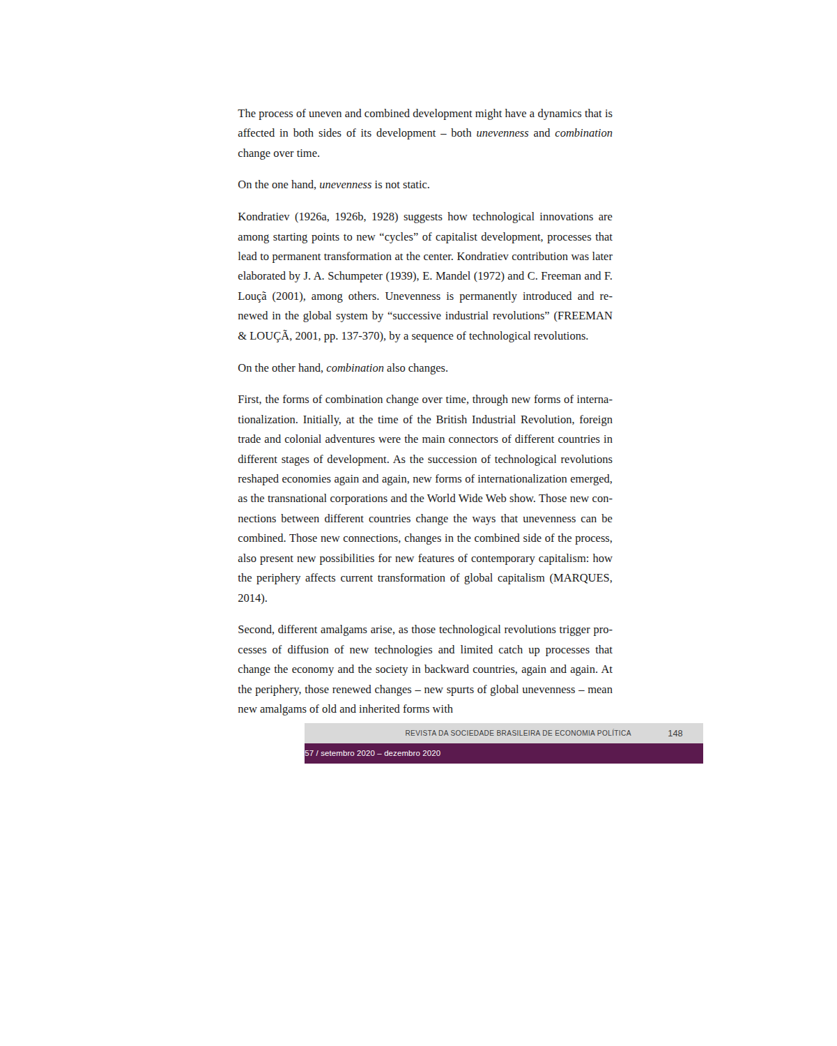The process of uneven and combined development might have a dynamics that is affected in both sides of its development – both unevenness and combination change over time.
On the one hand, unevenness is not static.
Kondratiev (1926a, 1926b, 1928) suggests how technological innovations are among starting points to new “cycles” of capitalist development, processes that lead to permanent transformation at the center. Kondratiev contribution was later elaborated by J. A. Schumpeter (1939), E. Mandel (1972) and C. Freeman and F. Louçã (2001), among others. Unevenness is permanently introduced and renewed in the global system by “successive industrial revolutions” (FREEMAN & LOUÇÃ, 2001, pp. 137-370), by a sequence of technological revolutions.
On the other hand, combination also changes.
First, the forms of combination change over time, through new forms of internationalization. Initially, at the time of the British Industrial Revolution, foreign trade and colonial adventures were the main connectors of different countries in different stages of development. As the succession of technological revolutions reshaped economies again and again, new forms of internationalization emerged, as the transnational corporations and the World Wide Web show. Those new connections between different countries change the ways that unevenness can be combined. Those new connections, changes in the combined side of the process, also present new possibilities for new features of contemporary capitalism: how the periphery affects current transformation of global capitalism (MARQUES, 2014).
Second, different amalgams arise, as those technological revolutions trigger processes of diffusion of new technologies and limited catch up processes that change the economy and the society in backward countries, again and again. At the periphery, those renewed changes – new spurts of global unevenness – mean new amalgams of old and inherited forms with
Revista da Sociedade Brasileira de Economia Política 148
57 / setembro 2020 – dezembro 2020